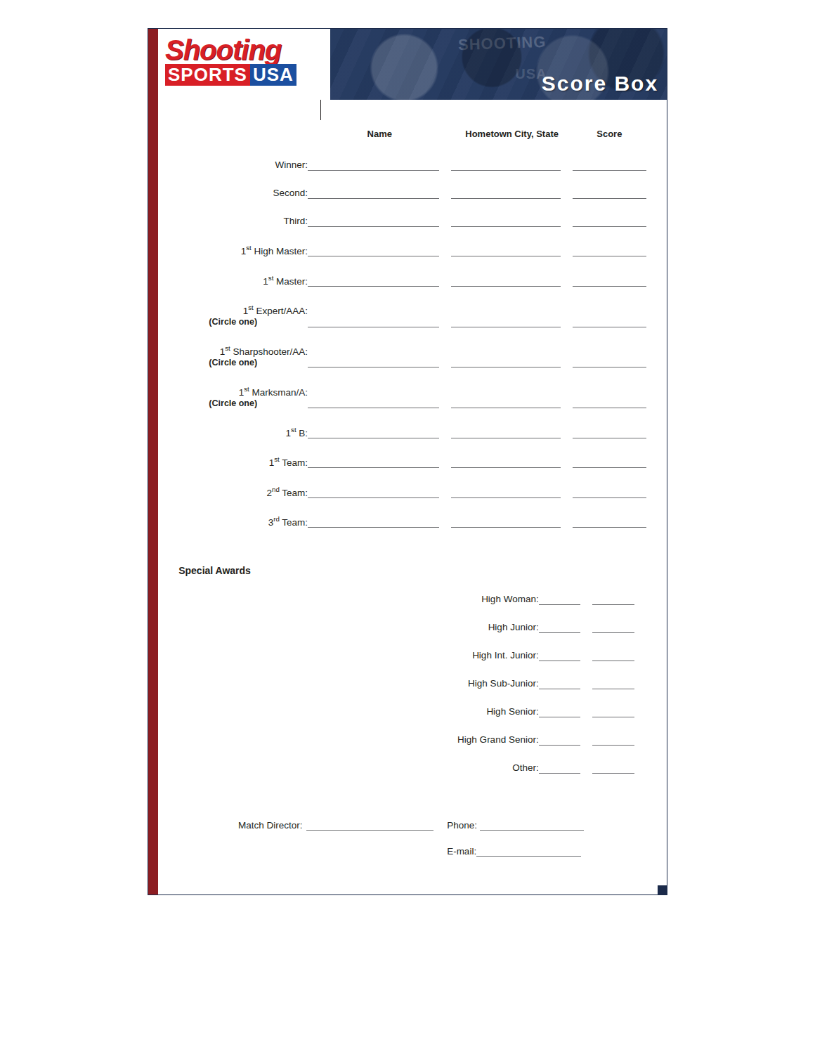SHOOTING USA
Shooting SPORTS USA
Score Box
| | Name | Hometown City, State | Score |
| --- | --- | --- | --- |
| Winner: | | | |
| Second: | | | |
| Third: | | | |
| 1 st High Master: | | | |
| 1 st Master: | | | |
| 1 st Expert/AAA: (Circle one) | | | |
| 1 st Sharpshooter/AA: (Circle one) | | | |
| 1 st Marksman/A: (Circle one) | | | |
| 1 st B: | | | |
| 1 st Team: | | | |
| 2 nd Team: | | | |
| 3 rd Team: | | | |
Special Awards
| High Woman: | | | |
| High Junior: | | | |
| High Int. Junior: | | | |
| High Sub-Junior: | | | |
| High Senior: | | | |
| High Grand Senior: | | | |
| Other: | | | |
| Match Director: | | Phone: |
| | | E-mail: |